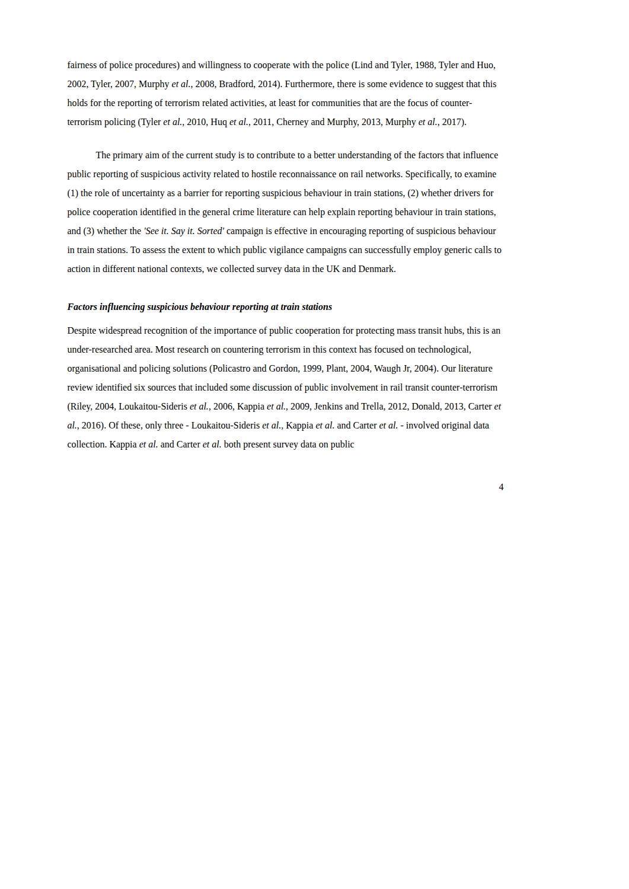fairness of police procedures) and willingness to cooperate with the police (Lind and Tyler, 1988, Tyler and Huo, 2002, Tyler, 2007, Murphy et al., 2008, Bradford, 2014). Furthermore, there is some evidence to suggest that this holds for the reporting of terrorism related activities, at least for communities that are the focus of counter-terrorism policing (Tyler et al., 2010, Huq et al., 2011, Cherney and Murphy, 2013, Murphy et al., 2017).
The primary aim of the current study is to contribute to a better understanding of the factors that influence public reporting of suspicious activity related to hostile reconnaissance on rail networks. Specifically, to examine (1) the role of uncertainty as a barrier for reporting suspicious behaviour in train stations, (2) whether drivers for police cooperation identified in the general crime literature can help explain reporting behaviour in train stations, and (3) whether the 'See it. Say it. Sorted' campaign is effective in encouraging reporting of suspicious behaviour in train stations. To assess the extent to which public vigilance campaigns can successfully employ generic calls to action in different national contexts, we collected survey data in the UK and Denmark.
Factors influencing suspicious behaviour reporting at train stations
Despite widespread recognition of the importance of public cooperation for protecting mass transit hubs, this is an under-researched area. Most research on countering terrorism in this context has focused on technological, organisational and policing solutions (Policastro and Gordon, 1999, Plant, 2004, Waugh Jr, 2004). Our literature review identified six sources that included some discussion of public involvement in rail transit counter-terrorism (Riley, 2004, Loukaitou-Sideris et al., 2006, Kappia et al., 2009, Jenkins and Trella, 2012, Donald, 2013, Carter et al., 2016). Of these, only three - Loukaitou-Sideris et al., Kappia et al. and Carter et al. - involved original data collection. Kappia et al. and Carter et al. both present survey data on public
4